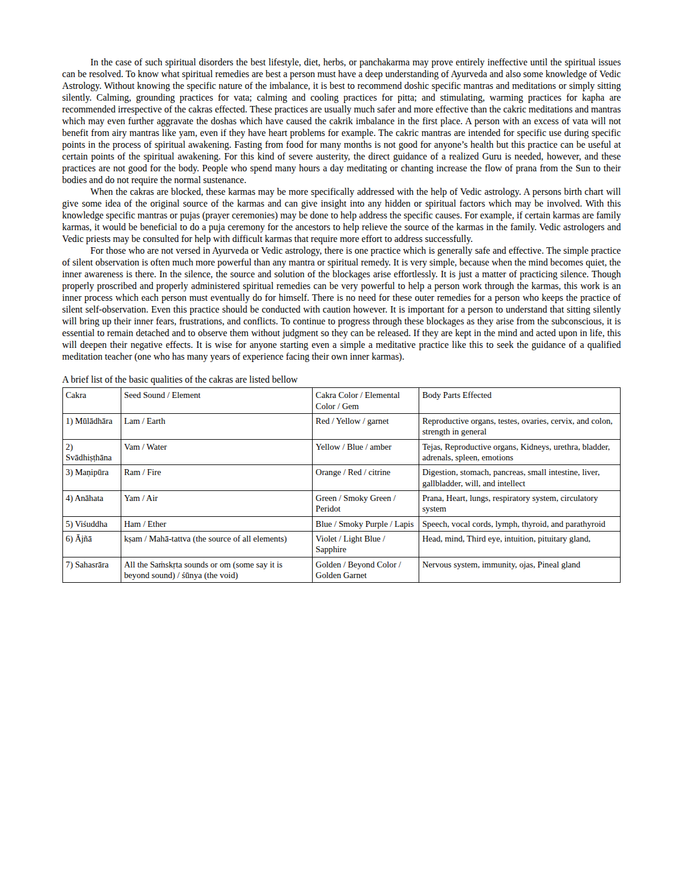In the case of such spiritual disorders the best lifestyle, diet, herbs, or panchakarma may prove entirely ineffective until the spiritual issues can be resolved. To know what spiritual remedies are best a person must have a deep understanding of Ayurveda and also some knowledge of Vedic Astrology. Without knowing the specific nature of the imbalance, it is best to recommend doshic specific mantras and meditations or simply sitting silently. Calming, grounding practices for vata; calming and cooling practices for pitta; and stimulating, warming practices for kapha are recommended irrespective of the cakras effected. These practices are usually much safer and more effective than the cakric meditations and mantras which may even further aggravate the doshas which have caused the cakrik imbalance in the first place. A person with an excess of vata will not benefit from airy mantras like yam, even if they have heart problems for example. The cakric mantras are intended for specific use during specific points in the process of spiritual awakening. Fasting from food for many months is not good for anyone’s health but this practice can be useful at certain points of the spiritual awakening. For this kind of severe austerity, the direct guidance of a realized Guru is needed, however, and these practices are not good for the body. People who spend many hours a day meditating or chanting increase the flow of prana from the Sun to their bodies and do not require the normal sustenance.
When the cakras are blocked, these karmas may be more specifically addressed with the help of Vedic astrology. A persons birth chart will give some idea of the original source of the karmas and can give insight into any hidden or spiritual factors which may be involved. With this knowledge specific mantras or pujas (prayer ceremonies) may be done to help address the specific causes. For example, if certain karmas are family karmas, it would be beneficial to do a puja ceremony for the ancestors to help relieve the source of the karmas in the family. Vedic astrologers and Vedic priests may be consulted for help with difficult karmas that require more effort to address successfully.
For those who are not versed in Ayurveda or Vedic astrology, there is one practice which is generally safe and effective. The simple practice of silent observation is often much more powerful than any mantra or spiritual remedy. It is very simple, because when the mind becomes quiet, the inner awareness is there. In the silence, the source and solution of the blockages arise effortlessly. It is just a matter of practicing silence. Though properly proscribed and properly administered spiritual remedies can be very powerful to help a person work through the karmas, this work is an inner process which each person must eventually do for himself. There is no need for these outer remedies for a person who keeps the practice of silent self-observation. Even this practice should be conducted with caution however. It is important for a person to understand that sitting silently will bring up their inner fears, frustrations, and conflicts. To continue to progress through these blockages as they arise from the subconscious, it is essential to remain detached and to observe them without judgment so they can be released. If they are kept in the mind and acted upon in life, this will deepen their negative effects. It is wise for anyone starting even a simple a meditative practice like this to seek the guidance of a qualified meditation teacher (one who has many years of experience facing their own inner karmas).
A brief list of the basic qualities of the cakras are listed bellow
| Cakra | Seed Sound / Element | Cakra Color / Elemental Color / Gem | Body Parts Effected |
| --- | --- | --- | --- |
| 1) Mūlādhāra | Lam / Earth | Red / Yellow / garnet | Reproductive organs, testes, ovaries, cervix, and colon, strength in general |
| 2) Svādhiṣṭhāna | Vam / Water | Yellow / Blue / amber | Tejas, Reproductive organs, Kidneys, urethra, bladder, adrenals, spleen, emotions |
| 3) Maṇipūra | Ram / Fire | Orange / Red / citrine | Digestion, stomach, pancreas, small intestine, liver, gallbladder, will, and intellect |
| 4) Anāhata | Yam / Air | Green / Smoky Green / Peridot | Prana, Heart, lungs, respiratory system, circulatory system |
| 5) Viśuddha | Ham / Ether | Blue / Smoky Purple / Lapis | Speech, vocal cords, lymph, thyroid, and parathyroid |
| 6) Ājñā | kṣam / Mahā-tattva (the source of all elements) | Violet / Light Blue / Sapphire | Head, mind, Third eye, intuition, pituitary gland, |
| 7) Sahasrāra | All the Saṁskṛta sounds or om (some say it is beyond sound) / śūnya (the void) | Golden / Beyond Color / Golden Garnet | Nervous system, immunity, ojas, Pineal gland |